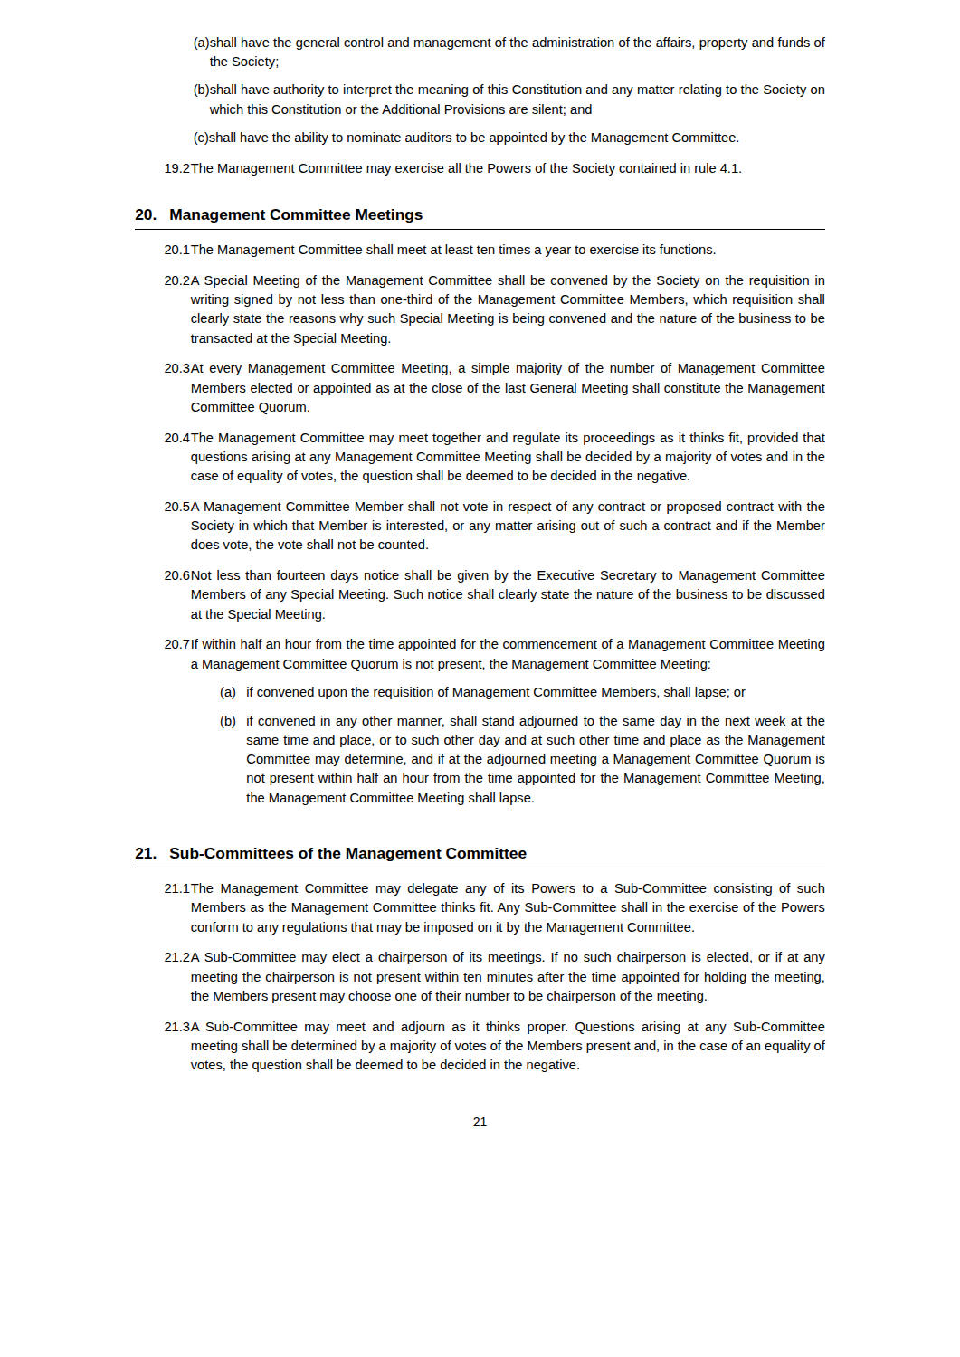(a)
shall have the general control and management of the administration of the affairs, property and funds of the Society;
(b)
shall have authority to interpret the meaning of this Constitution and any matter relating to the Society on which this Constitution or the Additional Provisions are silent; and
(c)
shall have the ability to nominate auditors to be appointed by the Management Committee.
19.2
The Management Committee may exercise all the Powers of the Society contained in rule 4.1.
20. Management Committee Meetings
20.1
The Management Committee shall meet at least ten times a year to exercise its functions.
20.2
A Special Meeting of the Management Committee shall be convened by the Society on the requisition in writing signed by not less than one-third of the Management Committee Members, which requisition shall clearly state the reasons why such Special Meeting is being convened and the nature of the business to be transacted at the Special Meeting.
20.3
At every Management Committee Meeting, a simple majority of the number of Management Committee Members elected or appointed as at the close of the last General Meeting shall constitute the Management Committee Quorum.
20.4
The Management Committee may meet together and regulate its proceedings as it thinks fit, provided that questions arising at any Management Committee Meeting shall be decided by a majority of votes and in the case of equality of votes, the question shall be deemed to be decided in the negative.
20.5
A Management Committee Member shall not vote in respect of any contract or proposed contract with the Society in which that Member is interested, or any matter arising out of such a contract and if the Member does vote, the vote shall not be counted.
20.6
Not less than fourteen days notice shall be given by the Executive Secretary to Management Committee Members of any Special Meeting. Such notice shall clearly state the nature of the business to be discussed at the Special Meeting.
20.7
If within half an hour from the time appointed for the commencement of a Management Committee Meeting a Management Committee Quorum is not present, the Management Committee Meeting:
(a)
if convened upon the requisition of Management Committee Members, shall lapse; or
(b)
if convened in any other manner, shall stand adjourned to the same day in the next week at the same time and place, or to such other day and at such other time and place as the Management Committee may determine, and if at the adjourned meeting a Management Committee Quorum is not present within half an hour from the time appointed for the Management Committee Meeting, the Management Committee Meeting shall lapse.
21. Sub-Committees of the Management Committee
21.1
The Management Committee may delegate any of its Powers to a Sub-Committee consisting of such Members as the Management Committee thinks fit. Any Sub-Committee shall in the exercise of the Powers conform to any regulations that may be imposed on it by the Management Committee.
21.2
A Sub-Committee may elect a chairperson of its meetings. If no such chairperson is elected, or if at any meeting the chairperson is not present within ten minutes after the time appointed for holding the meeting, the Members present may choose one of their number to be chairperson of the meeting.
21.3
A Sub-Committee may meet and adjourn as it thinks proper. Questions arising at any Sub-Committee meeting shall be determined by a majority of votes of the Members present and, in the case of an equality of votes, the question shall be deemed to be decided in the negative.
21